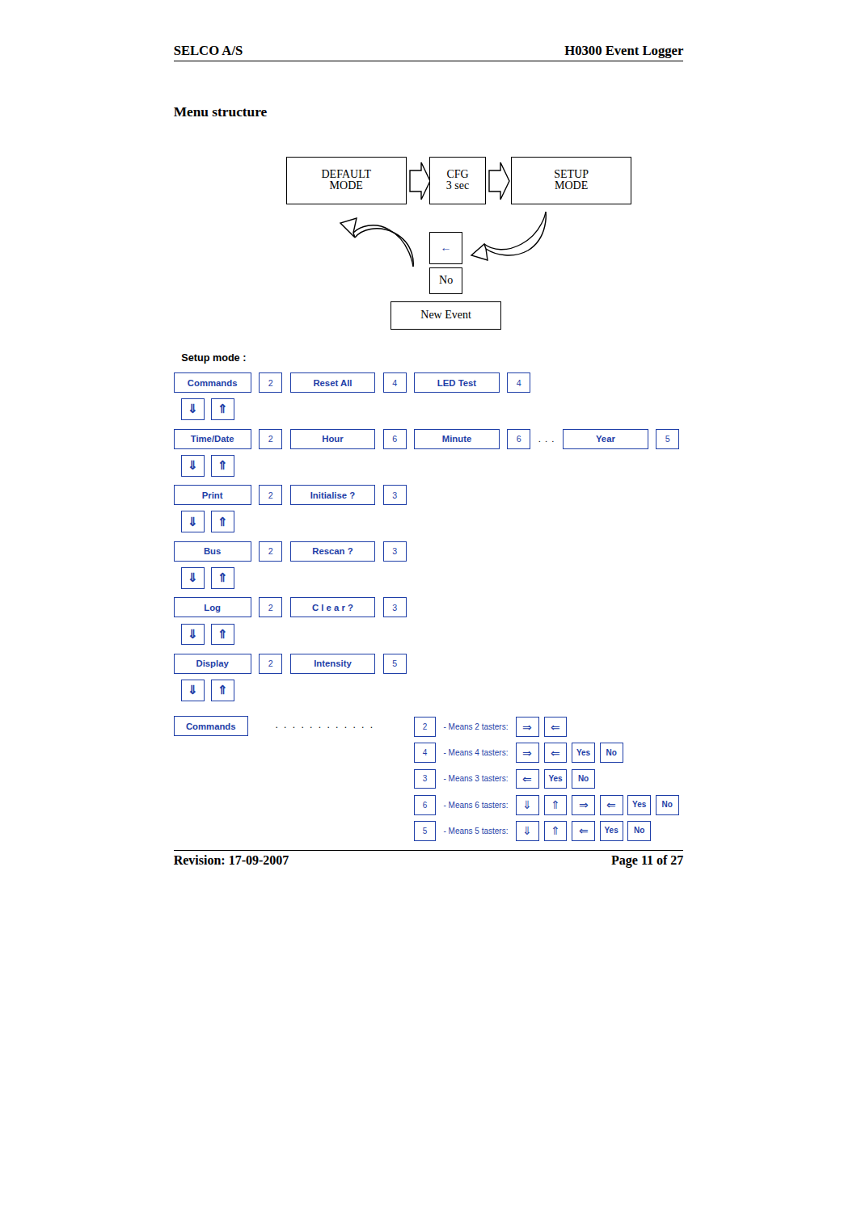SELCO A/S H0300 Event Logger
Menu structure
DEFAULT
MODE
CFG
3 sec
SETUP
MODE
←
No
New Event
Setup mode :
Commands
2
Reset All
4
LED Test
4
⇓
⇑
Time/Date
2
Hour
6
Minute
6
. . .
Year
5
⇓
⇑
Print
2
Initialise ?
3
⇓
⇑
Bus
2
Rescan ?
3
⇓
⇑
Log
2
C l e a r ?
3
⇓
⇑
Display
2
Intensity
5
⇓
⇑
Commands
. . . . . . . . . . . .
2
- Means 2 tasters:
⇒
⇐
4
- Means 4 tasters:
⇒
⇐
Yes
No
3
- Means 3 tasters:
⇐
Yes
No
6
- Means 6 tasters:
⇓
⇑
⇒
⇐
Yes
No
5
- Means 5 tasters:
⇓
⇑
⇐
Yes
No
Revision: 17-09-2007 Page 11 of 27